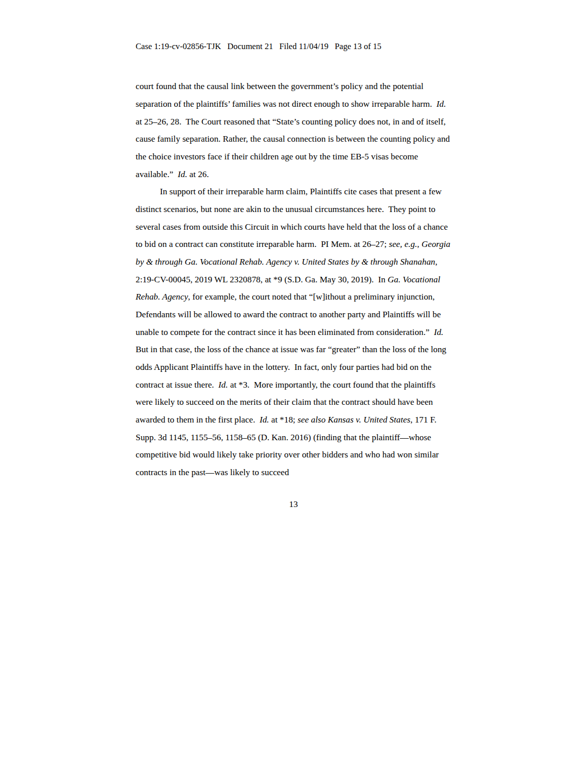Case 1:19-cv-02856-TJK Document 21 Filed 11/04/19 Page 13 of 15
court found that the causal link between the government’s policy and the potential separation of the plaintiffs’ families was not direct enough to show irreparable harm. Id. at 25–26, 28. The Court reasoned that “State’s counting policy does not, in and of itself, cause family separation. Rather, the causal connection is between the counting policy and the choice investors face if their children age out by the time EB-5 visas become available.” Id. at 26.
In support of their irreparable harm claim, Plaintiffs cite cases that present a few distinct scenarios, but none are akin to the unusual circumstances here. They point to several cases from outside this Circuit in which courts have held that the loss of a chance to bid on a contract can constitute irreparable harm. PI Mem. at 26–27; see, e.g., Georgia by & through Ga. Vocational Rehab. Agency v. United States by & through Shanahan, 2:19-CV-00045, 2019 WL 2320878, at *9 (S.D. Ga. May 30, 2019). In Ga. Vocational Rehab. Agency, for example, the court noted that “[w]ithout a preliminary injunction, Defendants will be allowed to award the contract to another party and Plaintiffs will be unable to compete for the contract since it has been eliminated from consideration.” Id. But in that case, the loss of the chance at issue was far “greater” than the loss of the long odds Applicant Plaintiffs have in the lottery. In fact, only four parties had bid on the contract at issue there. Id. at *3. More importantly, the court found that the plaintiffs were likely to succeed on the merits of their claim that the contract should have been awarded to them in the first place. Id. at *18; see also Kansas v. United States, 171 F. Supp. 3d 1145, 1155–56, 1158–65 (D. Kan. 2016) (finding that the plaintiff—whose competitive bid would likely take priority over other bidders and who had won similar contracts in the past—was likely to succeed
13